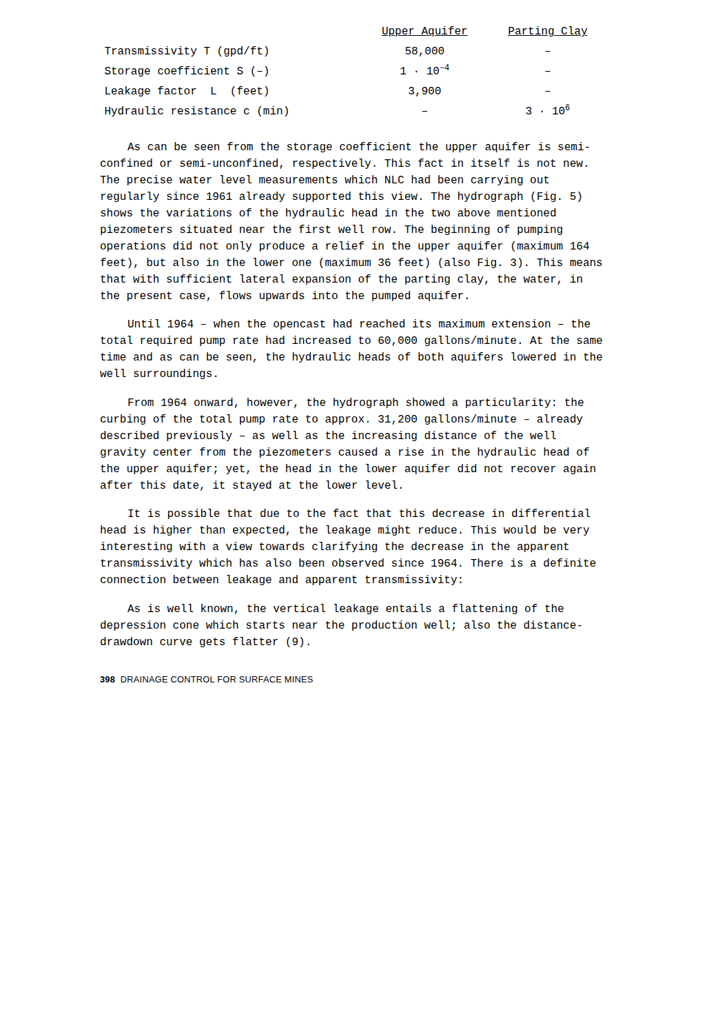| | Upper Aquifer | Parting Clay |
| --- | --- | --- |
| Transmissivity T (gpd/ft) | 58,000 | – |
| Storage coefficient S (–) | 1 · 10 −4 | – |
| Leakage factor L (feet) | 3,900 | – |
| Hydraulic resistance c (min) | – | 3 · 10 6 |
As can be seen from the storage coefficient the upper aquifer is semi-confined or semi-unconfined, respectively. This fact in itself is not new. The precise water level measurements which NLC had been carrying out regularly since 1961 already supported this view. The hydrograph (Fig. 5) shows the variations of the hydraulic head in the two above mentioned piezometers situated near the first well row. The beginning of pumping operations did not only produce a relief in the upper aquifer (maximum 164 feet), but also in the lower one (maximum 36 feet) (also Fig. 3). This means that with sufficient lateral expansion of the parting clay, the water, in the present case, flows upwards into the pumped aquifer.
Until 1964 – when the opencast had reached its maximum extension – the total required pump rate had increased to 60,000 gallons/minute. At the same time and as can be seen, the hydraulic heads of both aquifers lowered in the well surroundings.
From 1964 onward, however, the hydrograph showed a particularity: the curbing of the total pump rate to approx. 31,200 gallons/minute – already described previously – as well as the increasing distance of the well gravity center from the piezometers caused a rise in the hydraulic head of the upper aquifer; yet, the head in the lower aquifer did not recover again after this date, it stayed at the lower level.
It is possible that due to the fact that this decrease in differential head is higher than expected, the leakage might reduce. This would be very interesting with a view towards clarifying the decrease in the apparent transmissivity which has also been observed since 1964. There is a definite connection between leakage and apparent transmissivity:
As is well known, the vertical leakage entails a flattening of the depression cone which starts near the production well; also the distance-drawdown curve gets flatter (9).
398 DRAINAGE CONTROL FOR SURFACE MINES